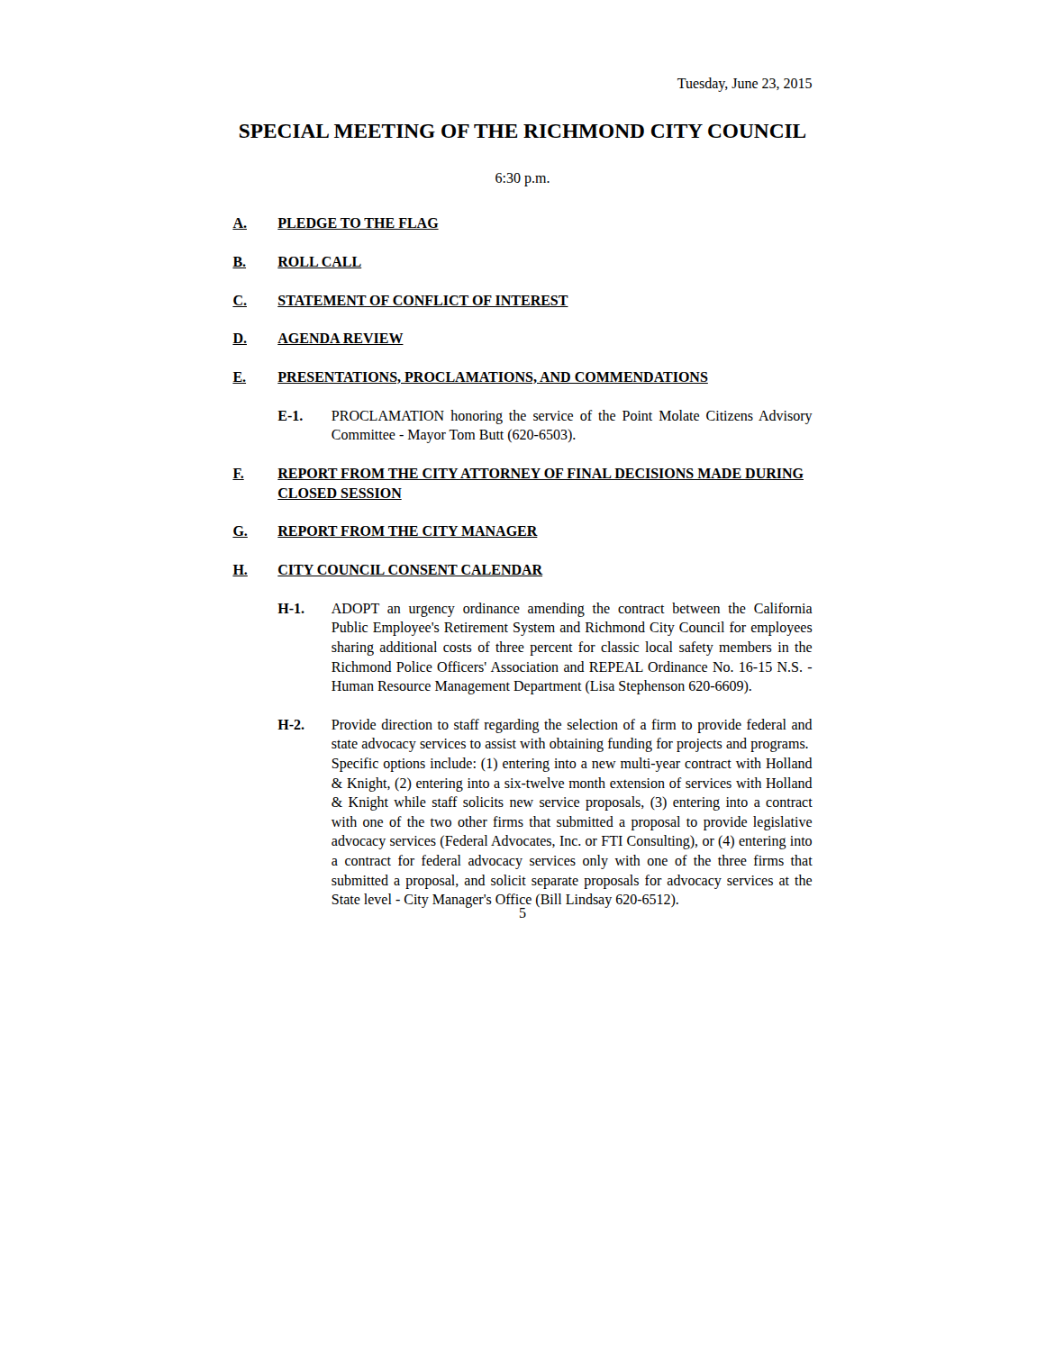Tuesday, June 23, 2015
SPECIAL MEETING OF THE RICHMOND CITY COUNCIL
6:30 p.m.
| A. | PLEDGE TO THE FLAG |
| B. | ROLL CALL |
| C. | STATEMENT OF CONFLICT OF INTEREST |
| D. | AGENDA REVIEW |
| E. | PRESENTATIONS, PROCLAMATIONS, AND COMMENDATIONS |
| | E-1. | PROCLAMATION honoring the service of the Point Molate Citizens Advisory Committee - Mayor Tom Butt (620-6503). |
| F. | REPORT FROM THE CITY ATTORNEY OF FINAL DECISIONS MADE DURING CLOSED SESSION |
| G. | REPORT FROM THE CITY MANAGER |
| H. | CITY COUNCIL CONSENT CALENDAR |
| | H-1. | ADOPT an urgency ordinance amending the contract between the California Public Employee's Retirement System and Richmond City Council for employees sharing additional costs of three percent for classic local safety members in the Richmond Police Officers' Association and REPEAL Ordinance No. 16-15 N.S. - Human Resource Management Department (Lisa Stephenson 620-6609). |
| | H-2. | Provide direction to staff regarding the selection of a firm to provide federal and state advocacy services to assist with obtaining funding for projects and programs. Specific options include: (1) entering into a new multi-year contract with Holland & Knight, (2) entering into a six-twelve month extension of services with Holland & Knight while staff solicits new service proposals, (3) entering into a contract with one of the two other firms that submitted a proposal to provide legislative advocacy services (Federal Advocates, Inc. or FTI Consulting), or (4) entering into a contract for federal advocacy services only with one of the three firms that submitted a proposal, and solicit separate proposals for advocacy services at the State level - City Manager's Office (Bill Lindsay 620-6512). |
5